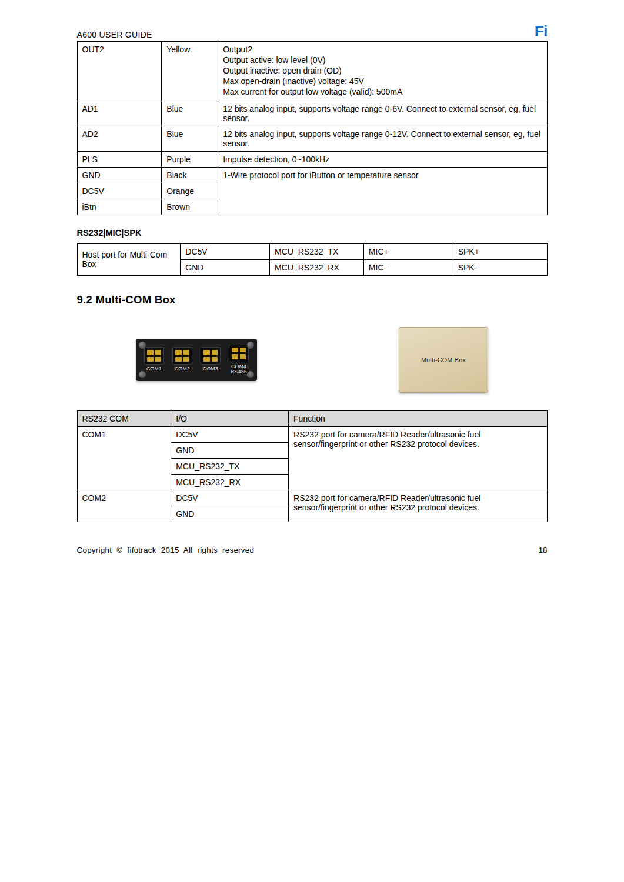A600 USER GUIDE
Fi
| OUT2 | Yellow | Output2 Output active: low level (0V) Output inactive: open drain (OD) Max open-drain (inactive) voltage: 45V Max current for output low voltage (valid): 500mA |
| AD1 | Blue | 12 bits analog input, supports voltage range 0-6V. Connect to external sensor, eg, fuel sensor. |
| AD2 | Blue | 12 bits analog input, supports voltage range 0-12V. Connect to external sensor, eg, fuel sensor. |
| PLS | Purple | Impulse detection, 0~100kHz |
| GND | Black | 1-Wire protocol port for iButton or temperature sensor |
| DC5V | Orange |
| iBtn | Brown |
RS232|MIC|SPK
| Host port for Multi-Com Box | DC5V | MCU_RS232_TX | MIC+ | SPK+ |
| GND | MCU_RS232_RX | MIC- | SPK- |
9.2 Multi-COM Box
COM1
COM2
COM3
COM4
RS485
Multi-COM Box
| RS232 COM | I/O | Function |
| --- | --- | --- |
| COM1 | DC5V | RS232 port for camera/RFID Reader/ultrasonic fuel sensor/fingerprint or other RS232 protocol devices. |
| GND |
| MCU_RS232_TX |
| MCU_RS232_RX |
| COM2 | DC5V | RS232 port for camera/RFID Reader/ultrasonic fuel sensor/fingerprint or other RS232 protocol devices. |
| GND |
Copyright © fifotrack 2015 All rights reserved
18